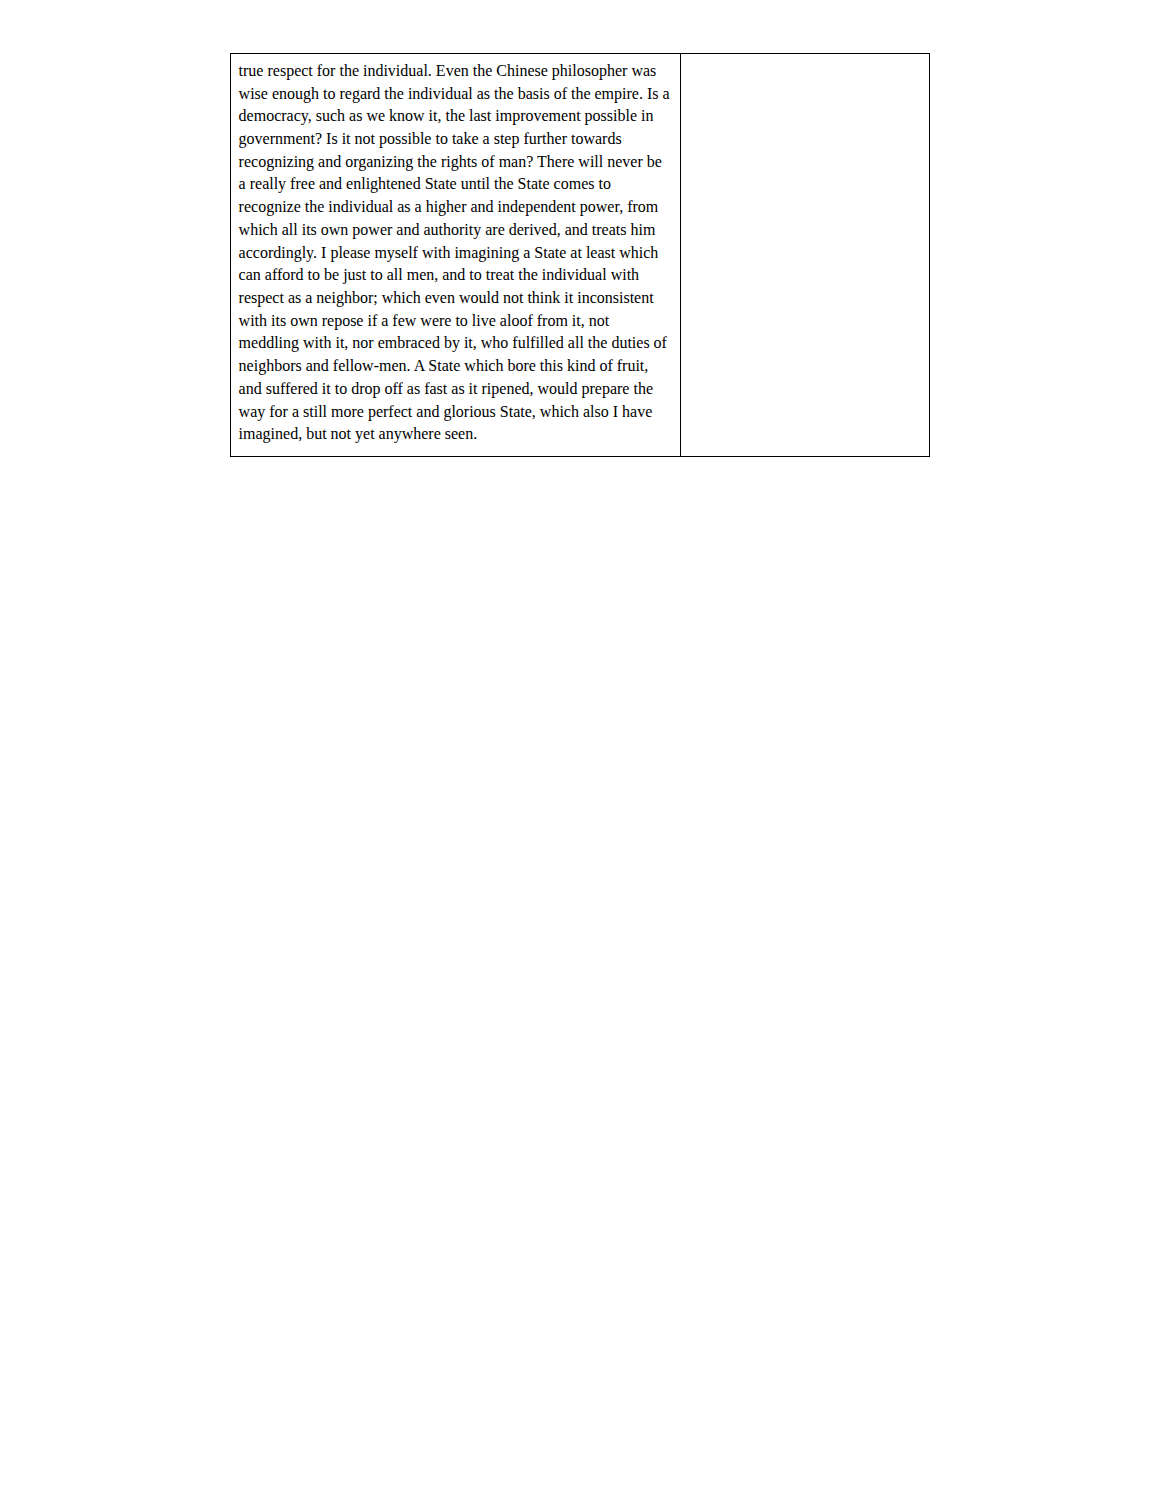| true respect for the individual. Even the Chinese philosopher was wise enough to regard the individual as the basis of the empire. Is a democracy, such as we know it, the last improvement possible in government? Is it not possible to take a step further towards recognizing and organizing the rights of man? There will never be a really free and enlightened State until the State comes to recognize the individual as a higher and independent power, from which all its own power and authority are derived, and treats him accordingly. I please myself with imagining a State at least which can afford to be just to all men, and to treat the individual with respect as a neighbor; which even would not think it inconsistent with its own repose if a few were to live aloof from it, not meddling with it, nor embraced by it, who fulfilled all the duties of neighbors and fellow-men. A State which bore this kind of fruit, and suffered it to drop off as fast as it ripened, would prepare the way for a still more perfect and glorious State, which also I have imagined, but not yet anywhere seen. | |